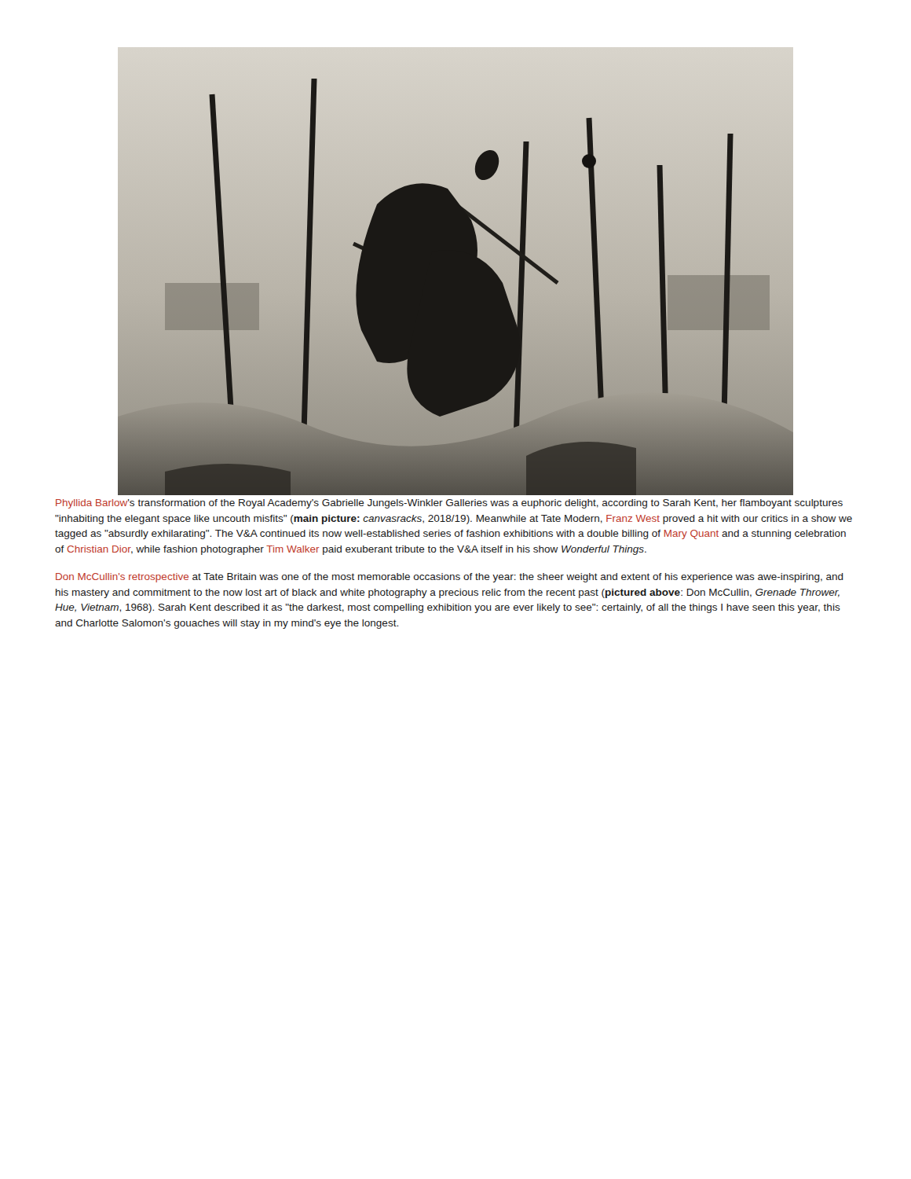Phyllida Barlow's transformation of the Royal Academy's Gabrielle Jungels-Winkler Galleries was a euphoric delight, according to Sarah Kent, her flamboyant sculptures "inhabiting the elegant space like uncouth misfits" (main picture: canvasracks, 2018/19). Meanwhile at Tate Modern, Franz West proved a hit with our critics in a show we tagged as "absurdly exhilarating". The V&A continued its now well-established series of fashion exhibitions with a double billing of Mary Quant and a stunning celebration of Christian Dior, while fashion photographer Tim Walker paid exuberant tribute to the V&A itself in his show Wonderful Things.
Don McCullin's retrospective at Tate Britain was one of the most memorable occasions of the year: the sheer weight and extent of his experience was awe-inspiring, and his mastery and commitment to the now lost art of black and white photography a precious relic from the recent past (pictured above: Don McCullin, Grenade Thrower, Hue, Vietnam, 1968). Sarah Kent described it as "the darkest, most compelling exhibition you are ever likely to see": certainly, of all the things I have seen this year, this and Charlotte Salomon's gouaches will stay in my mind's eye the longest.